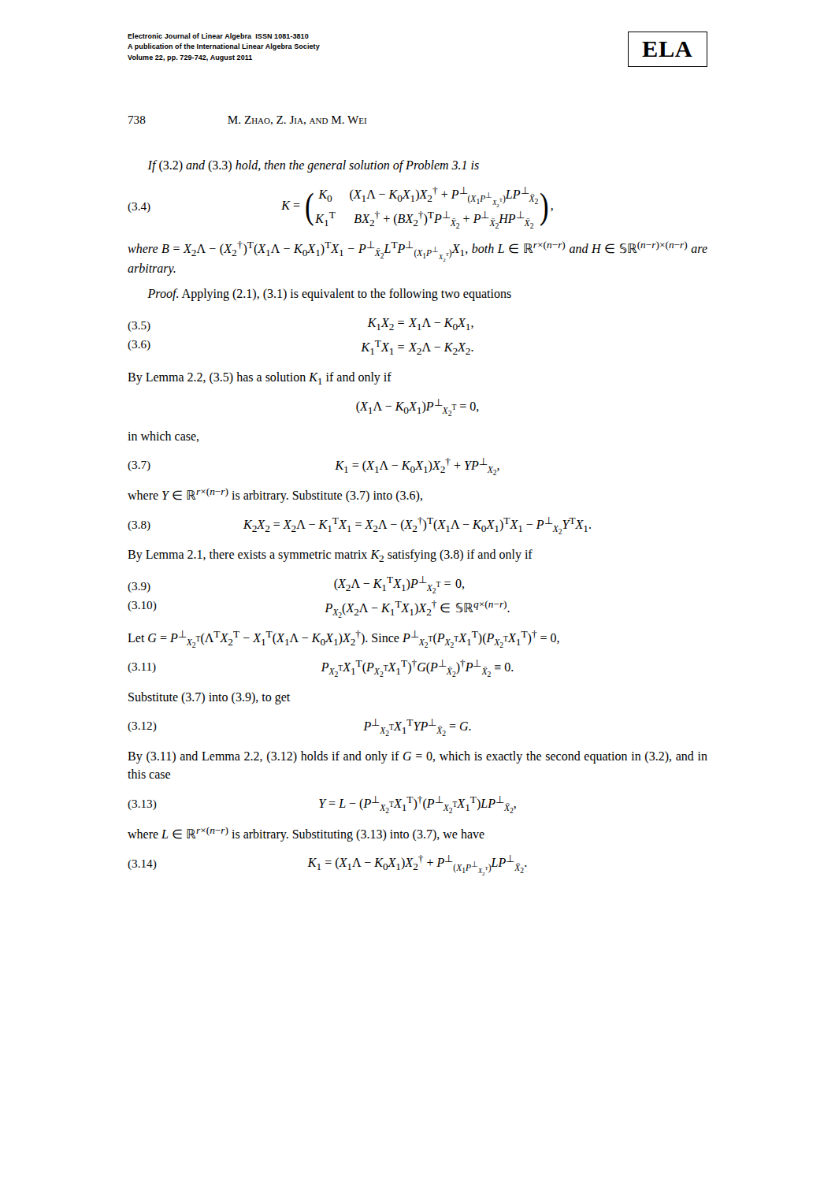Electronic Journal of Linear Algebra ISSN 1081-3810
A publication of the International Linear Algebra Society
Volume 22, pp. 729-742, August 2011
ELA
738 M. Zhao, Z. Jia, and M. Wei
If (3.2) and (3.3) hold, then the general solution of Problem 3.1 is
(3.4)
K = ( K0 (X1Λ − K0X1)X2† + P⊥(X1P⊥X2T)LP⊥X̄2 K1T BX2† + (BX2†)TP⊥X̄2 + P⊥X̄2HP⊥X̄2 ) ,
where B = X2Λ − (X2†)T(X1Λ − K0X1)TX1 − P⊥X̄2LTP⊥(X1P⊥X2T)X1, both L ∈ ℝr×(n−r) and H ∈ 𝕊ℝ(n−r)×(n−r) are arbitrary.
Proof. Applying (2.1), (3.1) is equivalent to the following two equations
(3.5)
(3.6)
K1X2 = X1Λ − K0X1, K1TX1 = X2Λ − K2X2.
By Lemma 2.2, (3.5) has a solution K1 if and only if
(X1Λ − K0X1)P⊥X2T = 0,
in which case,
(3.7)
K1 = (X1Λ − K0X1)X2† + YP⊥X2,
where Y ∈ ℝr×(n−r) is arbitrary. Substitute (3.7) into (3.6),
(3.8)
K2X2 = X2Λ − K1TX1 = X2Λ − (X2†)T(X1Λ − K0X1)TX1 − P⊥X2YTX1.
By Lemma 2.1, there exists a symmetric matrix K2 satisfying (3.8) if and only if
(3.9)
(3.10)
(X2Λ − K1TX1)P⊥X2T = 0, PX2(X2Λ − K1TX1)X2† ∈ 𝕊ℝq×(n−r).
Let G = P⊥X2T(ΛTX2T − X1T(X1Λ − K0X1)X2†). Since P⊥X2T(PX2TX1T)(PX2TX1T)† = 0,
(3.11)
PX2TX1T(PX2TX1T)†G(P⊥X̄2)†P⊥X̄2 ≡ 0.
Substitute (3.7) into (3.9), to get
(3.12)
P⊥X2TX1TYP⊥X̄2 = G.
By (3.11) and Lemma 2.2, (3.12) holds if and only if G = 0, which is exactly the second equation in (3.2), and in this case
(3.13)
Y = L − (P⊥X2TX1T)†(P⊥X2TX1T)LP⊥X̄2,
where L ∈ ℝr×(n−r) is arbitrary. Substituting (3.13) into (3.7), we have
(3.14)
K1 = (X1Λ − K0X1)X2† + P⊥(X1P⊥X2T)LP⊥X̄2.